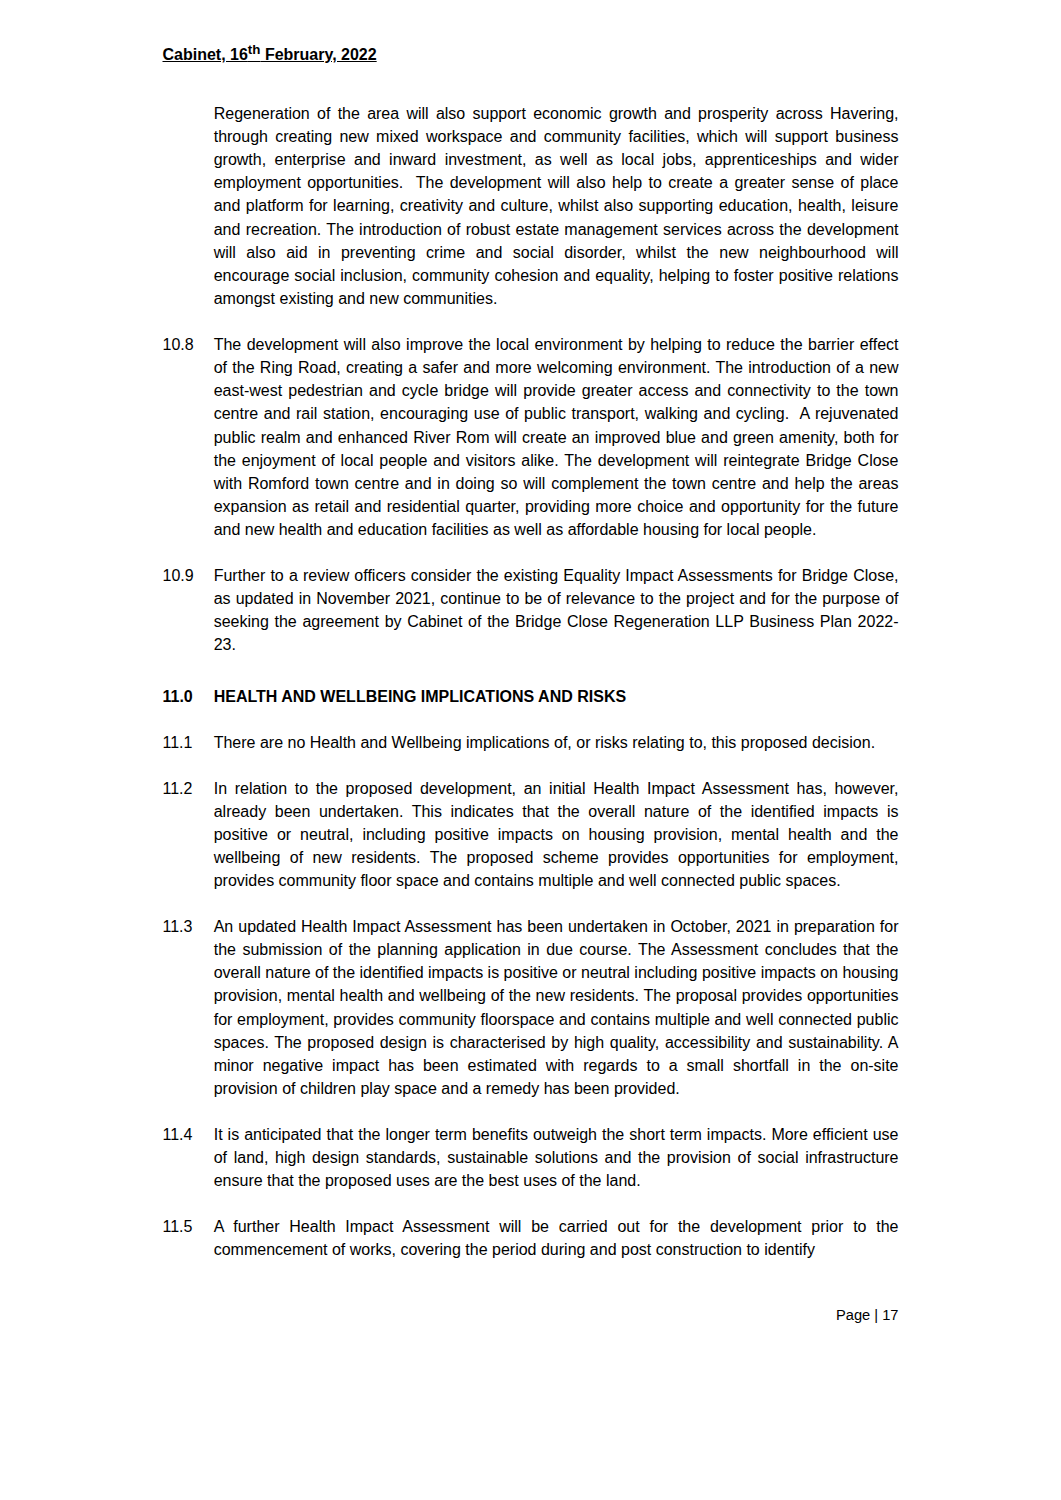Cabinet, 16th February, 2022
Regeneration of the area will also support economic growth and prosperity across Havering, through creating new mixed workspace and community facilities, which will support business growth, enterprise and inward investment, as well as local jobs, apprenticeships and wider employment opportunities. The development will also help to create a greater sense of place and platform for learning, creativity and culture, whilst also supporting education, health, leisure and recreation. The introduction of robust estate management services across the development will also aid in preventing crime and social disorder, whilst the new neighbourhood will encourage social inclusion, community cohesion and equality, helping to foster positive relations amongst existing and new communities.
10.8 The development will also improve the local environment by helping to reduce the barrier effect of the Ring Road, creating a safer and more welcoming environment. The introduction of a new east-west pedestrian and cycle bridge will provide greater access and connectivity to the town centre and rail station, encouraging use of public transport, walking and cycling. A rejuvenated public realm and enhanced River Rom will create an improved blue and green amenity, both for the enjoyment of local people and visitors alike. The development will reintegrate Bridge Close with Romford town centre and in doing so will complement the town centre and help the areas expansion as retail and residential quarter, providing more choice and opportunity for the future and new health and education facilities as well as affordable housing for local people.
10.9 Further to a review officers consider the existing Equality Impact Assessments for Bridge Close, as updated in November 2021, continue to be of relevance to the project and for the purpose of seeking the agreement by Cabinet of the Bridge Close Regeneration LLP Business Plan 2022-23.
11.0 HEALTH AND WELLBEING IMPLICATIONS AND RISKS
11.1 There are no Health and Wellbeing implications of, or risks relating to, this proposed decision.
11.2 In relation to the proposed development, an initial Health Impact Assessment has, however, already been undertaken. This indicates that the overall nature of the identified impacts is positive or neutral, including positive impacts on housing provision, mental health and the wellbeing of new residents. The proposed scheme provides opportunities for employment, provides community floor space and contains multiple and well connected public spaces.
11.3 An updated Health Impact Assessment has been undertaken in October, 2021 in preparation for the submission of the planning application in due course. The Assessment concludes that the overall nature of the identified impacts is positive or neutral including positive impacts on housing provision, mental health and wellbeing of the new residents. The proposal provides opportunities for employment, provides community floorspace and contains multiple and well connected public spaces. The proposed design is characterised by high quality, accessibility and sustainability. A minor negative impact has been estimated with regards to a small shortfall in the on-site provision of children play space and a remedy has been provided.
11.4 It is anticipated that the longer term benefits outweigh the short term impacts. More efficient use of land, high design standards, sustainable solutions and the provision of social infrastructure ensure that the proposed uses are the best uses of the land.
11.5 A further Health Impact Assessment will be carried out for the development prior to the commencement of works, covering the period during and post construction to identify
Page | 17